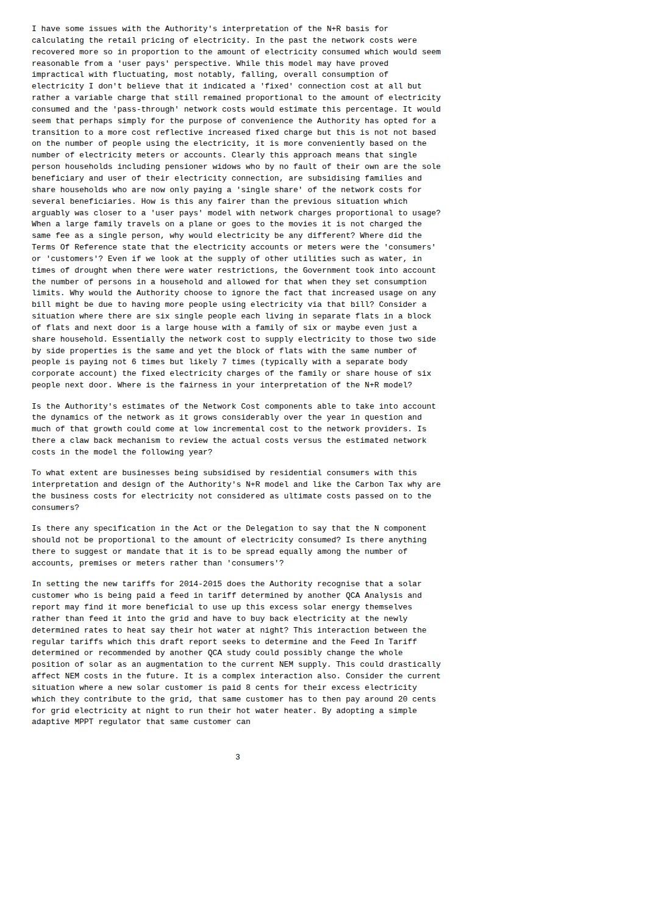I have some issues with the Authority's interpretation of the N+R basis for calculating the retail pricing of electricity. In the past the network costs were recovered more so in proportion to the amount of electricity consumed which would seem reasonable from a 'user pays' perspective. While this model may have proved impractical with fluctuating, most notably, falling, overall consumption of electricity I don't believe that it indicated a 'fixed' connection cost at all but rather a variable charge that still remained proportional to the amount of electricity consumed and the 'pass-through' network costs would estimate this percentage. It would seem that perhaps simply for the purpose of convenience the Authority has opted for a transition to a more cost reflective increased fixed charge but this is not not based on the number of people using the electricity, it is more conveniently based on the number of electricity meters or accounts. Clearly this approach means that single person households including pensioner widows who by no fault of their own are the sole beneficiary and user of their electricity connection, are subsidising families and share households who are now only paying a 'single share' of the network costs for several beneficiaries. How is this any fairer than the previous situation which arguably was closer to a 'user pays' model with network charges proportional to usage? When a large family travels on a plane or goes to the movies it is not charged the same fee as a single person, why would electricity be any different? Where did the Terms Of Reference state that the electricity accounts or meters were the 'consumers' or 'customers'? Even if we look at the supply of other utilities such as water, in times of drought when there were water restrictions, the Government took into account the number of persons in a household and allowed for that when they set consumption limits. Why would the Authority choose to ignore the fact that increased usage on any bill might be due to having more people using electricity via that bill? Consider a situation where there are six single people each living in separate flats in a block of flats and next door is a large house with a family of six or maybe even just a share household. Essentially the network cost to supply electricity to those two side by side properties is the same and yet the block of flats with the same number of people is paying not 6 times but likely 7 times (typically with a separate body corporate account) the fixed electricity charges of the family or share house of six people next door. Where is the fairness in your interpretation of the N+R model?
Is the Authority's estimates of the Network Cost components able to take into account the dynamics of the network as it grows considerably over the year in question and much of that growth could come at low incremental cost to the network providers. Is there a claw back mechanism to review the actual costs versus the estimated network costs in the model the following year?
To what extent are businesses being subsidised by residential consumers with this interpretation and design of the Authority's N+R model and like the Carbon Tax why are the business costs for electricity not considered as ultimate costs passed on to the consumers?
Is there any specification in the Act or the Delegation to say that the N component should not be proportional to the amount of electricity consumed? Is there anything there to suggest or mandate that it is to be spread equally among the number of accounts, premises or meters rather than 'consumers'?
In setting the new tariffs for 2014-2015 does the Authority recognise that a solar customer who is being paid a feed in tariff determined by another QCA Analysis and report may find it more beneficial to use up this excess solar energy themselves rather than feed it into the grid and have to buy back electricity at the newly determined rates to heat say their hot water at night? This interaction between the regular tariffs which this draft report seeks to determine and the Feed In Tariff determined or recommended by another QCA study could possibly change the whole position of solar as an augmentation to the current NEM supply. This could drastically affect NEM costs in the future. It is a complex interaction also. Consider the current situation where a new solar customer is paid 8 cents for their excess electricity which they contribute to the grid, that same customer has to then pay around 20 cents for grid electricity at night to run their hot water heater. By adopting a simple adaptive MPPT regulator that same customer can
3